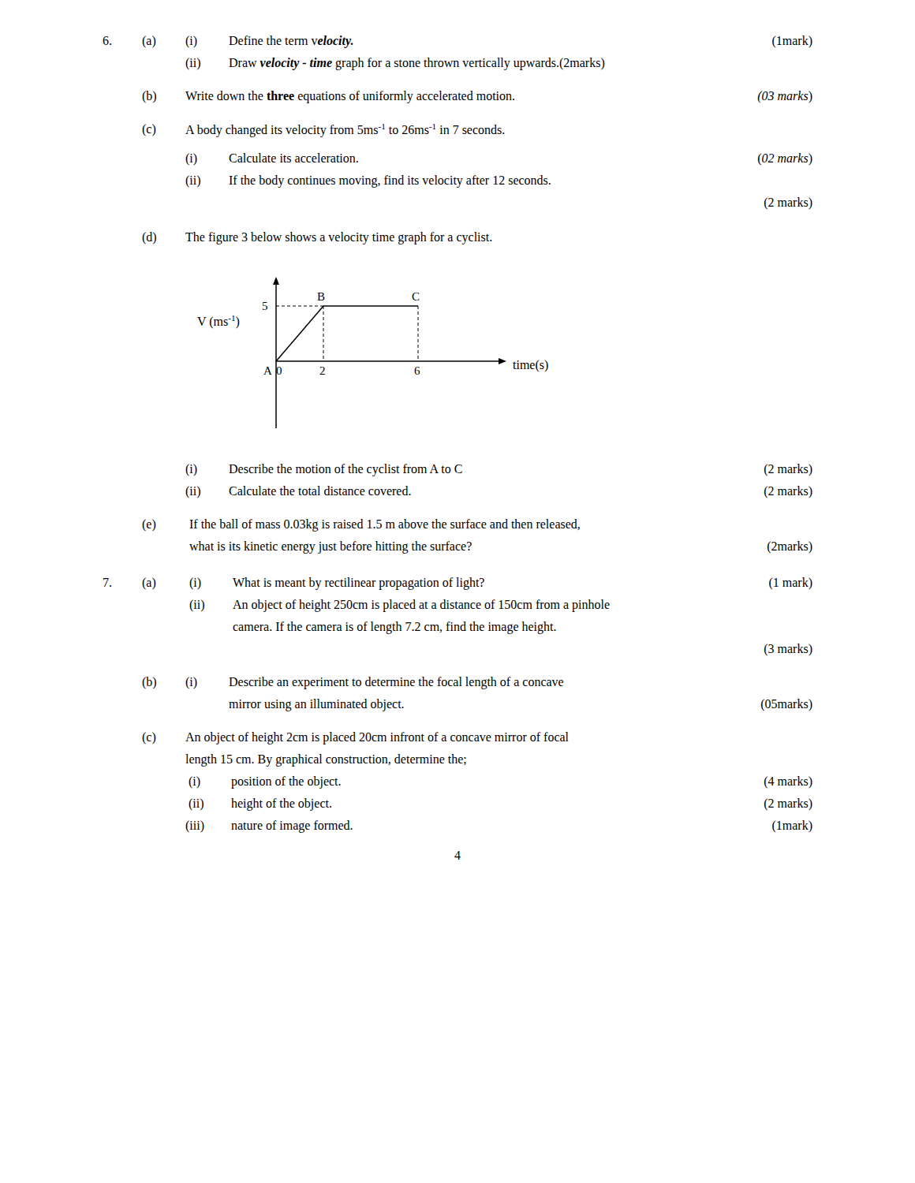6.
(a)
(i)
Define the term velocity.
(1mark)
(ii)
Draw velocity - time graph for a stone thrown vertically upwards.(2marks)
(b)
Write down the three equations of uniformly accelerated motion.
(03 marks)
(c)
A body changed its velocity from 5ms-1 to 26ms-1 in 7 seconds.
(i)
Calculate its acceleration.
(02 marks)
(ii)
If the body continues moving, find its velocity after 12 seconds.
(2 marks)
(d)
The figure 3 below shows a velocity time graph for a cyclist.
5 B C A 0 2 6
V (ms-1)
time(s)
(i)
Describe the motion of the cyclist from A to C
(2 marks)
(ii)
Calculate the total distance covered.
(2 marks)
(e)
If the ball of mass 0.03kg is raised 1.5 m above the surface and then released,
what is its kinetic energy just before hitting the surface?
(2marks)
7.
(a)
(i)
What is meant by rectilinear propagation of light?
(1 mark)
(ii)
An object of height 250cm is placed at a distance of 150cm from a pinhole
camera. If the camera is of length 7.2 cm, find the image height.
(3 marks)
(b)
(i)
Describe an experiment to determine the focal length of a concave
mirror using an illuminated object.
(05marks)
(c)
An object of height 2cm is placed 20cm infront of a concave mirror of focal
length 15 cm. By graphical construction, determine the;
(i)
position of the object.
(4 marks)
(ii)
height of the object.
(2 marks)
(iii)
nature of image formed.
(1mark)
4